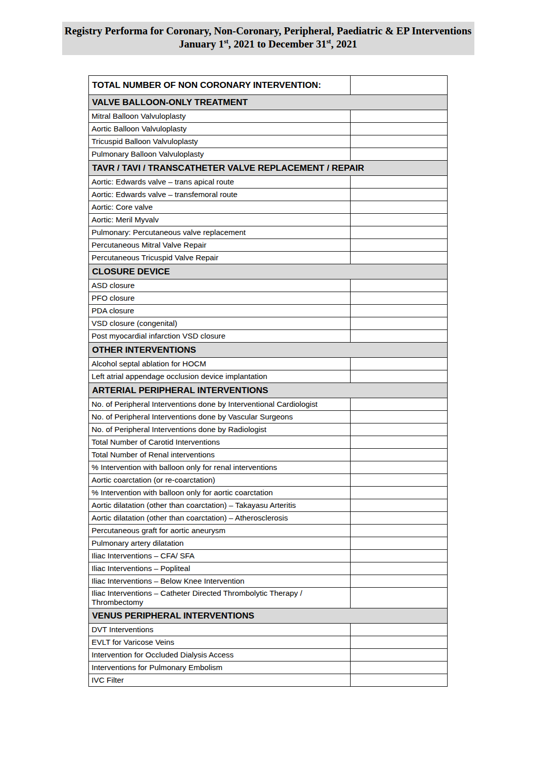Registry Performa for Coronary, Non-Coronary, Peripheral, Paediatric & EP Interventions
January 1st, 2021 to December 31st, 2021
| TOTAL NUMBER OF NON CORONARY INTERVENTION: | |
| VALVE BALLOON-ONLY TREATMENT |
| Mitral Balloon Valvuloplasty | |
| Aortic Balloon Valvuloplasty | |
| Tricuspid Balloon Valvuloplasty | |
| Pulmonary Balloon Valvuloplasty | |
| TAVR / TAVI / TRANSCATHETER VALVE REPLACEMENT / REPAIR |
| Aortic: Edwards valve – trans apical route | |
| Aortic: Edwards valve – transfemoral route | |
| Aortic: Core valve | |
| Aortic: Meril Myvalv | |
| Pulmonary: Percutaneous valve replacement | |
| Percutaneous Mitral Valve Repair | |
| Percutaneous Tricuspid Valve Repair | |
| CLOSURE DEVICE |
| ASD closure | |
| PFO closure | |
| PDA closure | |
| VSD closure (congenital) | |
| Post myocardial infarction VSD closure | |
| OTHER INTERVENTIONS |
| Alcohol septal ablation for HOCM | |
| Left atrial appendage occlusion device implantation | |
| ARTERIAL PERIPHERAL INTERVENTIONS |
| No. of Peripheral Interventions done by Interventional Cardiologist | |
| No. of Peripheral Interventions done by Vascular Surgeons | |
| No. of Peripheral Interventions done by Radiologist | |
| Total Number of Carotid Interventions | |
| Total Number of Renal interventions | |
| % Intervention with balloon only for renal interventions | |
| Aortic coarctation (or re-coarctation) | |
| % Intervention with balloon only for aortic coarctation | |
| Aortic dilatation (other than coarctation) – Takayasu Arteritis | |
| Aortic dilatation (other than coarctation) – Atherosclerosis | |
| Percutaneous graft for aortic aneurysm | |
| Pulmonary artery dilatation | |
| Iliac Interventions – CFA/ SFA | |
| Iliac Interventions – Popliteal | |
| Iliac Interventions – Below Knee Intervention | |
| Iliac Interventions – Catheter Directed Thrombolytic Therapy / Thrombectomy | |
| VENUS PERIPHERAL INTERVENTIONS |
| DVT Interventions | |
| EVLT for Varicose Veins | |
| Intervention for Occluded Dialysis Access | |
| Interventions for Pulmonary Embolism | |
| IVC Filter | |